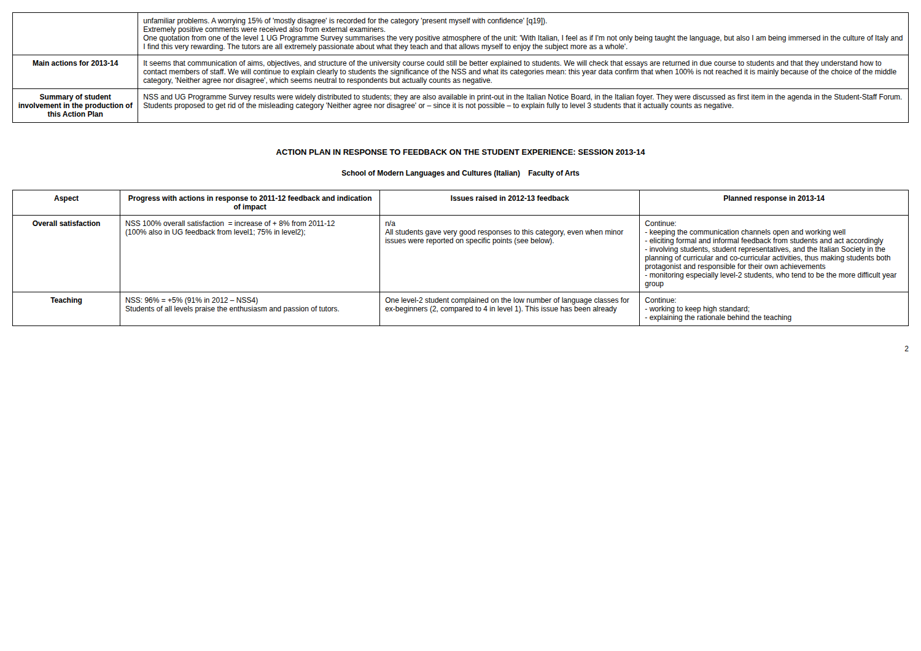| | unfamiliar problems. A worrying 15% of 'mostly disagree' is recorded for the category 'present myself with confidence' [q19]). Extremely positive comments were received also from external examiners. One quotation from one of the level 1 UG Programme Survey summarises the very positive atmosphere of the unit: 'With Italian, I feel as if I'm not only being taught the language, but also I am being immersed in the culture of Italy and I find this very rewarding. The tutors are all extremely passionate about what they teach and that allows myself to enjoy the subject more as a whole'. |
| Main actions for 2013-14 | It seems that communication of aims, objectives, and structure of the university course could still be better explained to students. We will check that essays are returned in due course to students and that they understand how to contact members of staff. We will continue to explain clearly to students the significance of the NSS and what its categories mean: this year data confirm that when 100% is not reached it is mainly because of the choice of the middle category, 'Neither agree nor disagree', which seems neutral to respondents but actually counts as negative. |
| Summary of student involvement in the production of this Action Plan | NSS and UG Programme Survey results were widely distributed to students; they are also available in print-out in the Italian Notice Board, in the Italian foyer. They were discussed as first item in the agenda in the Student-Staff Forum. Students proposed to get rid of the misleading category 'Neither agree nor disagree' or – since it is not possible – to explain fully to level 3 students that it actually counts as negative. |
ACTION PLAN IN RESPONSE TO FEEDBACK ON THE STUDENT EXPERIENCE: SESSION 2013-14
School of Modern Languages and Cultures (Italian) Faculty of Arts
| Aspect | Progress with actions in response to 2011-12 feedback and indication of impact | Issues raised in 2012-13 feedback | Planned response in 2013-14 |
| --- | --- | --- | --- |
| Overall satisfaction | NSS 100% overall satisfaction = increase of + 8% from 2011-12 (100% also in UG feedback from level1; 75% in level2); | n/a All students gave very good responses to this category, even when minor issues were reported on specific points (see below). | Continue: - keeping the communication channels open and working well - eliciting formal and informal feedback from students and act accordingly - involving students, student representatives, and the Italian Society in the planning of curricular and co-curricular activities, thus making students both protagonist and responsible for their own achievements - monitoring especially level-2 students, who tend to be the more difficult year group |
| Teaching | NSS: 96% = +5% (91% in 2012 – NSS4) Students of all levels praise the enthusiasm and passion of tutors. | One level-2 student complained on the low number of language classes for ex-beginners (2, compared to 4 in level 1). This issue has been already | Continue: - working to keep high standard; - explaining the rationale behind the teaching |
2